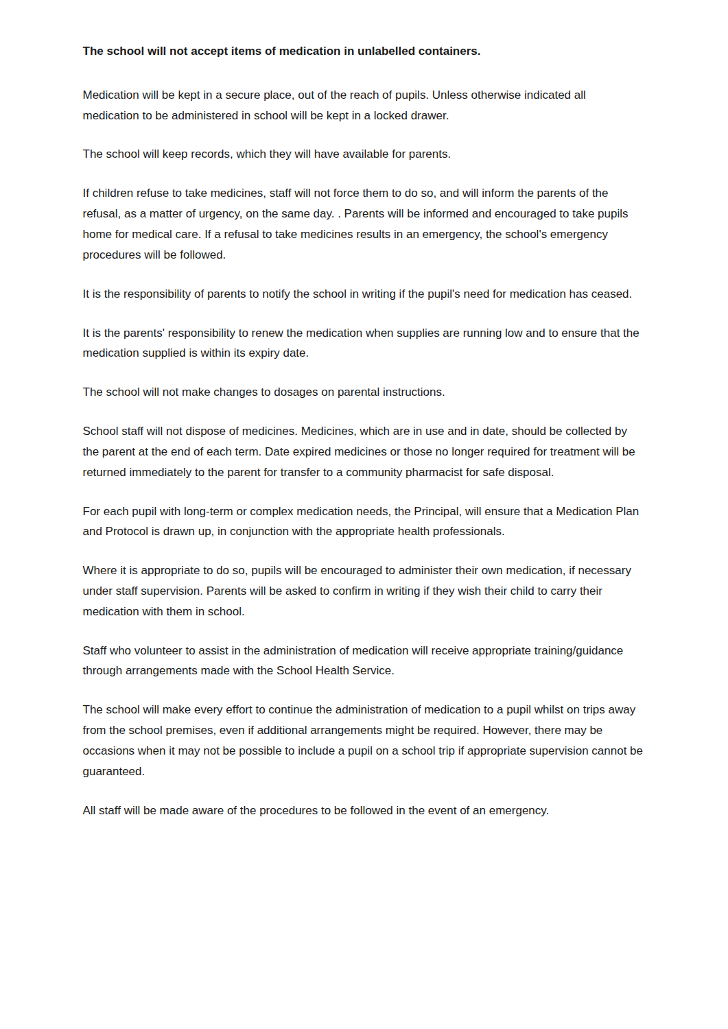The school will not accept items of medication in unlabelled containers.
Medication will be kept in a secure place, out of the reach of pupils. Unless otherwise indicated all medication to be administered in school will be kept in a locked drawer.
The school will keep records, which they will have available for parents.
If children refuse to take medicines, staff will not force them to do so, and will inform the parents of the refusal, as a matter of urgency, on the same day. . Parents will be informed and encouraged to take pupils home for medical care. If a refusal to take medicines results in an emergency, the school's emergency procedures will be followed.
It is the responsibility of parents to notify the school in writing if the pupil's need for medication has ceased.
It is the parents' responsibility to renew the medication when supplies are running low and to ensure that the medication supplied is within its expiry date.
The school will not make changes to dosages on parental instructions.
School staff will not dispose of medicines. Medicines, which are in use and in date, should be collected by the parent at the end of each term. Date expired medicines or those no longer required for treatment will be returned immediately to the parent for transfer to a community pharmacist for safe disposal.
For each pupil with long-term or complex medication needs, the Principal, will ensure that a Medication Plan and Protocol is drawn up, in conjunction with the appropriate health professionals.
Where it is appropriate to do so, pupils will be encouraged to administer their own medication, if necessary under staff supervision. Parents will be asked to confirm in writing if they wish their child to carry their medication with them in school.
Staff who volunteer to assist in the administration of medication will receive appropriate training/guidance through arrangements made with the School Health Service.
The school will make every effort to continue the administration of medication to a pupil whilst on trips away from the school premises, even if additional arrangements might be required. However, there may be occasions when it may not be possible to include a pupil on a school trip if appropriate supervision cannot be guaranteed.
All staff will be made aware of the procedures to be followed in the event of an emergency.